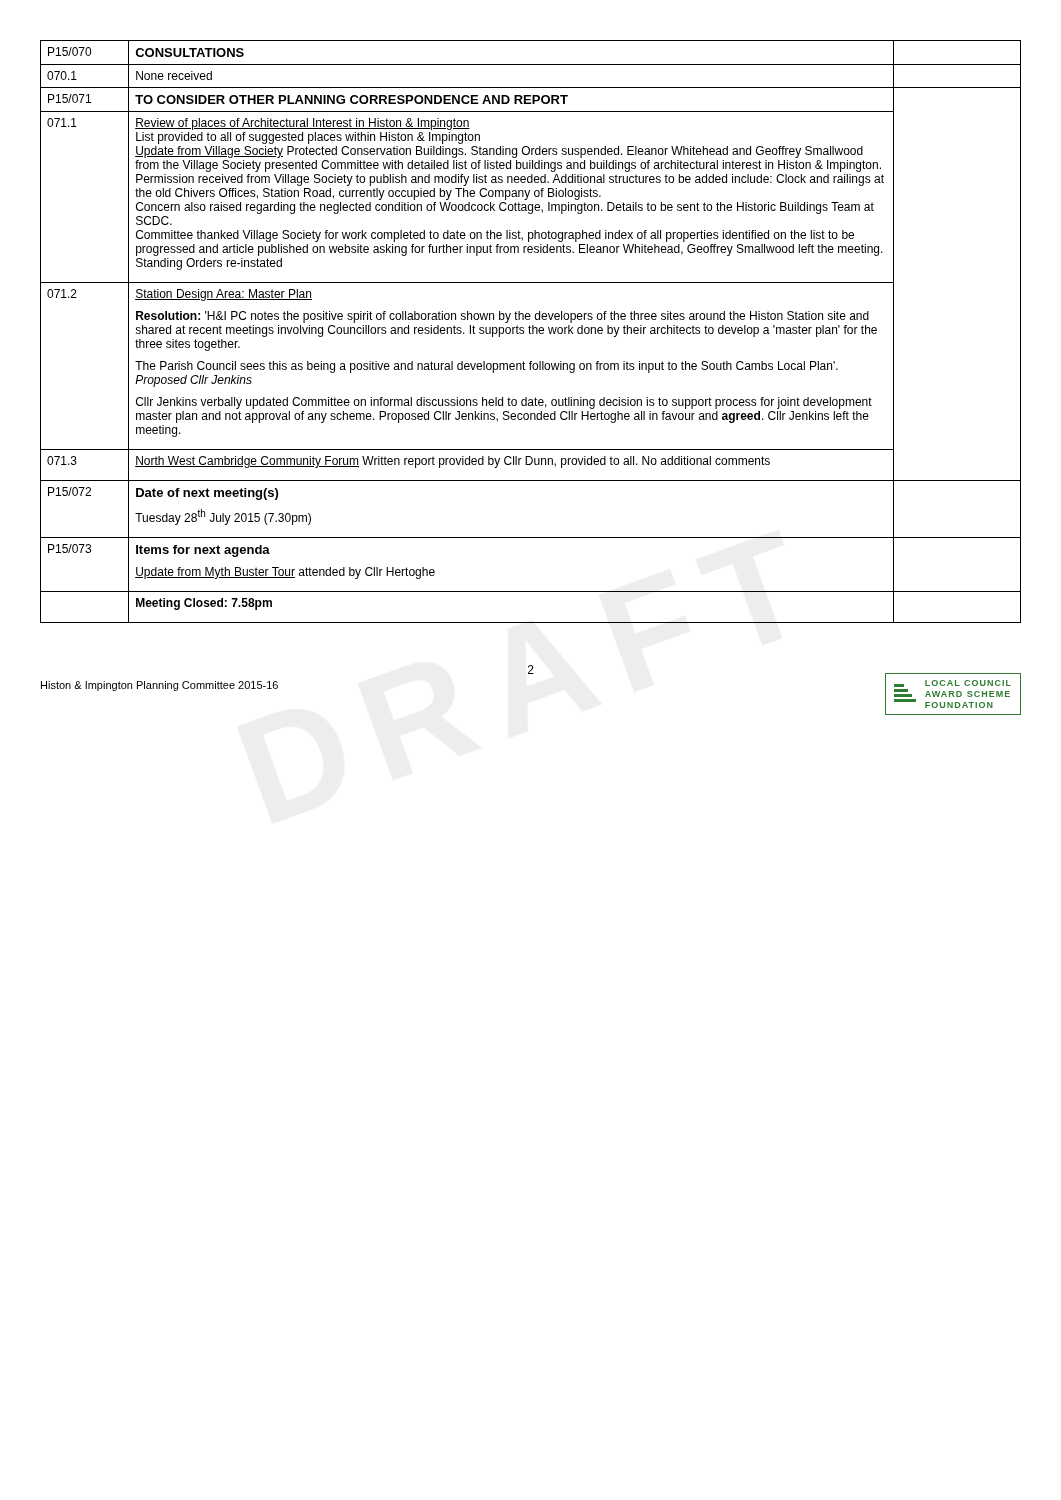DRAFT
| P15/070 | CONSULTATIONS | |
| 070.1 | None received | |
| P15/071 | TO CONSIDER OTHER PLANNING CORRESPONDENCE AND REPORT | |
| 071.1 | Review of places of Architectural Interest in Histon & Impington List provided to all of suggested places within Histon & Impington Update from Village Society Protected Conservation Buildings. Standing Orders suspended. Eleanor Whitehead and Geoffrey Smallwood from the Village Society presented Committee with detailed list of listed buildings and buildings of architectural interest in Histon & Impington. Permission received from Village Society to publish and modify list as needed. Additional structures to be added include: Clock and railings at the old Chivers Offices, Station Road, currently occupied by The Company of Biologists. Concern also raised regarding the neglected condition of Woodcock Cottage, Impington. Details to be sent to the Historic Buildings Team at SCDC. Committee thanked Village Society for work completed to date on the list, photographed index of all properties identified on the list to be progressed and article published on website asking for further input from residents. Eleanor Whitehead, Geoffrey Smallwood left the meeting. Standing Orders re-instated |
| 071.2 | Station Design Area: Master Plan Resolution: 'H&I PC notes the positive spirit of collaboration shown by the developers of the three sites around the Histon Station site and shared at recent meetings involving Councillors and residents. It supports the work done by their architects to develop a 'master plan' for the three sites together. The Parish Council sees this as being a positive and natural development following on from its input to the South Cambs Local Plan'. Proposed Cllr Jenkins Cllr Jenkins verbally updated Committee on informal discussions held to date, outlining decision is to support process for joint development master plan and not approval of any scheme. Proposed Cllr Jenkins, Seconded Cllr Hertoghe all in favour and agreed . Cllr Jenkins left the meeting. |
| 071.3 | North West Cambridge Community Forum Written report provided by Cllr Dunn, provided to all. No additional comments |
| P15/072 | Date of next meeting(s) Tuesday 28 th July 2015 (7.30pm) | |
| P15/073 | Items for next agenda Update from Myth Buster Tour attended by Cllr Hertoghe | |
| | Meeting Closed: 7.58pm | |
LOCAL COUNCIL
AWARD SCHEME
FOUNDATION
2
Histon & Impington Planning Committee 2015-16